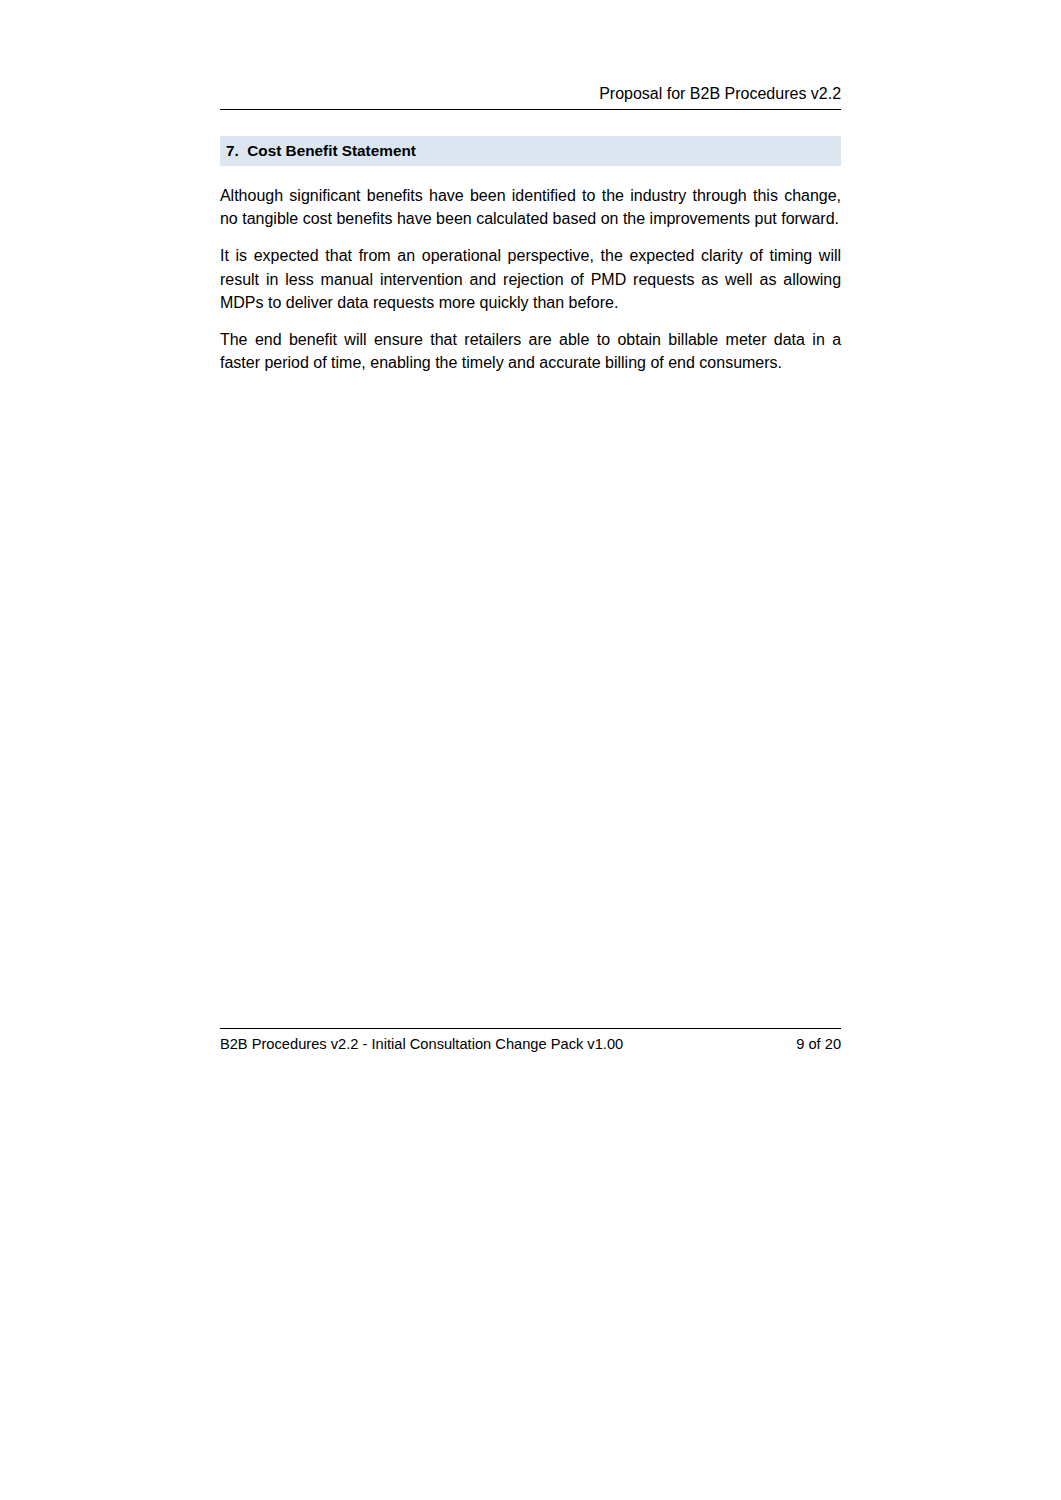Proposal for B2B Procedures v2.2
7. Cost Benefit Statement
Although significant benefits have been identified to the industry through this change, no tangible cost benefits have been calculated based on the improvements put forward.
It is expected that from an operational perspective, the expected clarity of timing will result in less manual intervention and rejection of PMD requests as well as allowing MDPs to deliver data requests more quickly than before.
The end benefit will ensure that retailers are able to obtain billable meter data in a faster period of time, enabling the timely and accurate billing of end consumers.
B2B Procedures v2.2 - Initial Consultation Change Pack v1.00 9 of 20